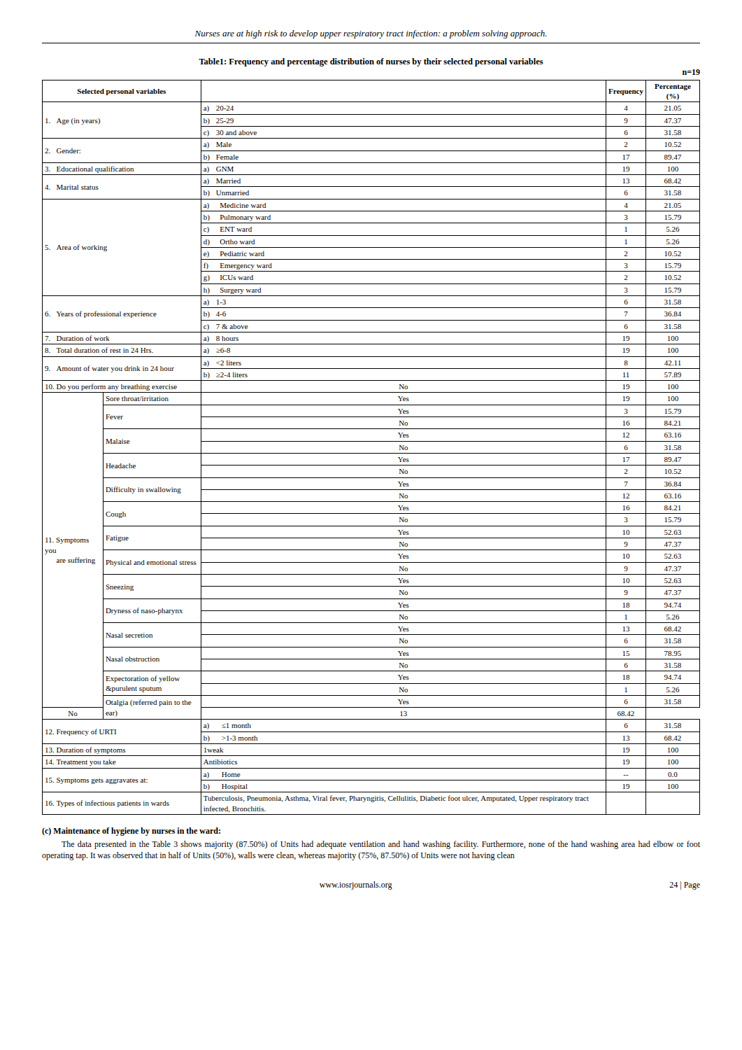Nurses are at high risk to develop upper respiratory tract infection: a problem solving approach.
Table1: Frequency and percentage distribution of nurses by their selected personal variables
n=19
| Selected personal variables | | Frequency | Percentage (%) |
| --- | --- | --- | --- |
| 1. Age (in years) | a) 20-24 | 4 | 21.05 |
| b) 25-29 | 9 | 47.37 |
| c) 30 and above | 6 | 31.58 |
| 2. Gender: | a) Male | 2 | 10.52 |
| b) Female | 17 | 89.47 |
| 3. Educational qualification | a) GNM | 19 | 100 |
| 4. Marital status | a) Married | 13 | 68.42 |
| b) Unmarried | 6 | 31.58 |
| 5. Area of working | a) Medicine ward | 4 | 21.05 |
| b) Pulmonary ward | 3 | 15.79 |
| c) ENT ward | 1 | 5.26 |
| d) Ortho ward | 1 | 5.26 |
| e) Pediatric ward | 2 | 10.52 |
| f) Emergency ward | 3 | 15.79 |
| g) ICUs ward | 2 | 10.52 |
| h) Surgery ward | 3 | 15.79 |
| 6. Years of professional experience | a) 1-3 | 6 | 31.58 |
| b) 4-6 | 7 | 36.84 |
| c) 7 & above | 6 | 31.58 |
| 7. Duration of work | a) 8 hours | 19 | 100 |
| 8. Total duration of rest in 24 Hrs. | a) ≥6-8 | 19 | 100 |
| 9. Amount of water you drink in 24 hour | a) <2 liters | 8 | 42.11 |
| b) ≥2-4 liters | 11 | 57.89 |
| 10. Do you perform any breathing exercise | No | 19 | 100 |
| 11. Symptoms you are suffering | Sore throat/irritation | Yes | 19 | 100 |
| Fever | Yes | 3 | 15.79 |
| No | 16 | 84.21 |
| Malaise | Yes | 12 | 63.16 |
| No | 6 | 31.58 |
| Headache | Yes | 17 | 89.47 |
| No | 2 | 10.52 |
| Difficulty in swallowing | Yes | 7 | 36.84 |
| No | 12 | 63.16 |
| Cough | Yes | 16 | 84.21 |
| No | 3 | 15.79 |
| Fatigue | Yes | 10 | 52.63 |
| No | 9 | 47.37 |
| Physical and emotional stress | Yes | 10 | 52.63 |
| No | 9 | 47.37 |
| Sneezing | Yes | 10 | 52.63 |
| No | 9 | 47.37 |
| Dryness of naso-pharynx | Yes | 18 | 94.74 |
| No | 1 | 5.26 |
| Nasal secretion | Yes | 13 | 68.42 |
| No | 6 | 31.58 |
| Nasal obstruction | Yes | 15 | 78.95 |
| No | 6 | 31.58 |
| Expectoration of yellow &purulent sputum | Yes | 18 | 94.74 |
| No | 1 | 5.26 |
| Otalgia (referred pain to the ear) | Yes | 6 | 31.58 |
| No | 13 | 68.42 |
| 12. Frequency of URTI | a) ≤1 month | 6 | 31.58 |
| b) >1-3 month | 13 | 68.42 |
| 13. Duration of symptoms | 1weak | 19 | 100 |
| 14. Treatment you take | Antibiotics | 19 | 100 |
| 15. Symptoms gets aggravates at: | a) Home | -- | 0.0 |
| b) Hospital | 19 | 100 |
| 16. Types of infectious patients in wards | Tuberculosis, Pneumonia, Asthma, Viral fever, Pharyngitis, Cellulitis, Diabetic foot ulcer, Amputated, Upper respiratory tract infected, Bronchitis. | | |
(c) Maintenance of hygiene by nurses in the ward:
The data presented in the Table 3 shows majority (87.50%) of Units had adequate ventilation and hand washing facility. Furthermore, none of the hand washing area had elbow or foot operating tap. It was observed that in half of Units (50%), walls were clean, whereas majority (75%, 87.50%) of Units were not having clean
www.iosrjournals.org
24 | Page